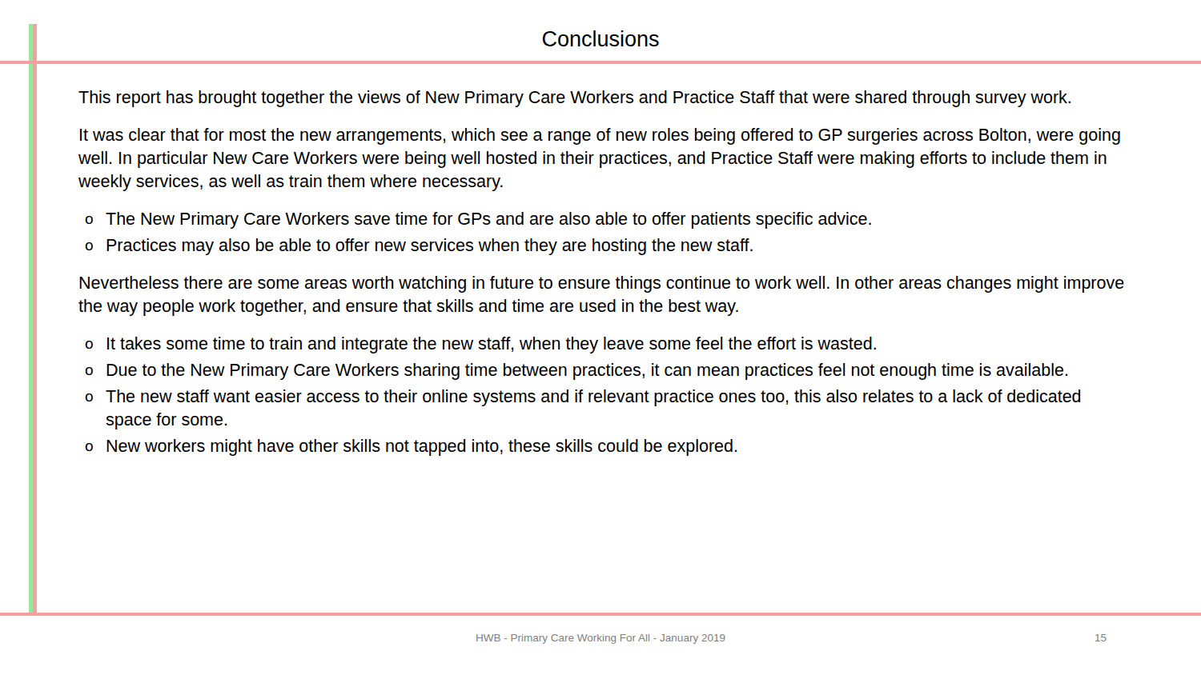Conclusions
This report has brought together the views of New Primary Care Workers and Practice Staff that were shared through survey work.
It was clear that for most the new arrangements, which see a range of new roles being offered to GP surgeries across Bolton, were going well. In particular New Care Workers were being well hosted in their practices, and Practice Staff were making efforts to include them in weekly services, as well as train them where necessary.
The New Primary Care Workers save time for GPs and are also able to offer patients specific advice.
Practices may also be able to offer new services when they are hosting the new staff.
Nevertheless there are some areas worth watching in future to ensure things continue to work well. In other areas changes might improve the way people work together, and ensure that skills and time are used in the best way.
It takes some time to train and integrate the new staff, when they leave some feel the effort is wasted.
Due to the New Primary Care Workers sharing time between practices, it can mean practices feel not enough time is available.
The new staff want easier access to their online systems and if relevant practice ones too, this also relates to a lack of dedicated space for some.
New workers might have other skills not tapped into, these skills could be explored.
HWB - Primary Care Working For All - January 2019
15